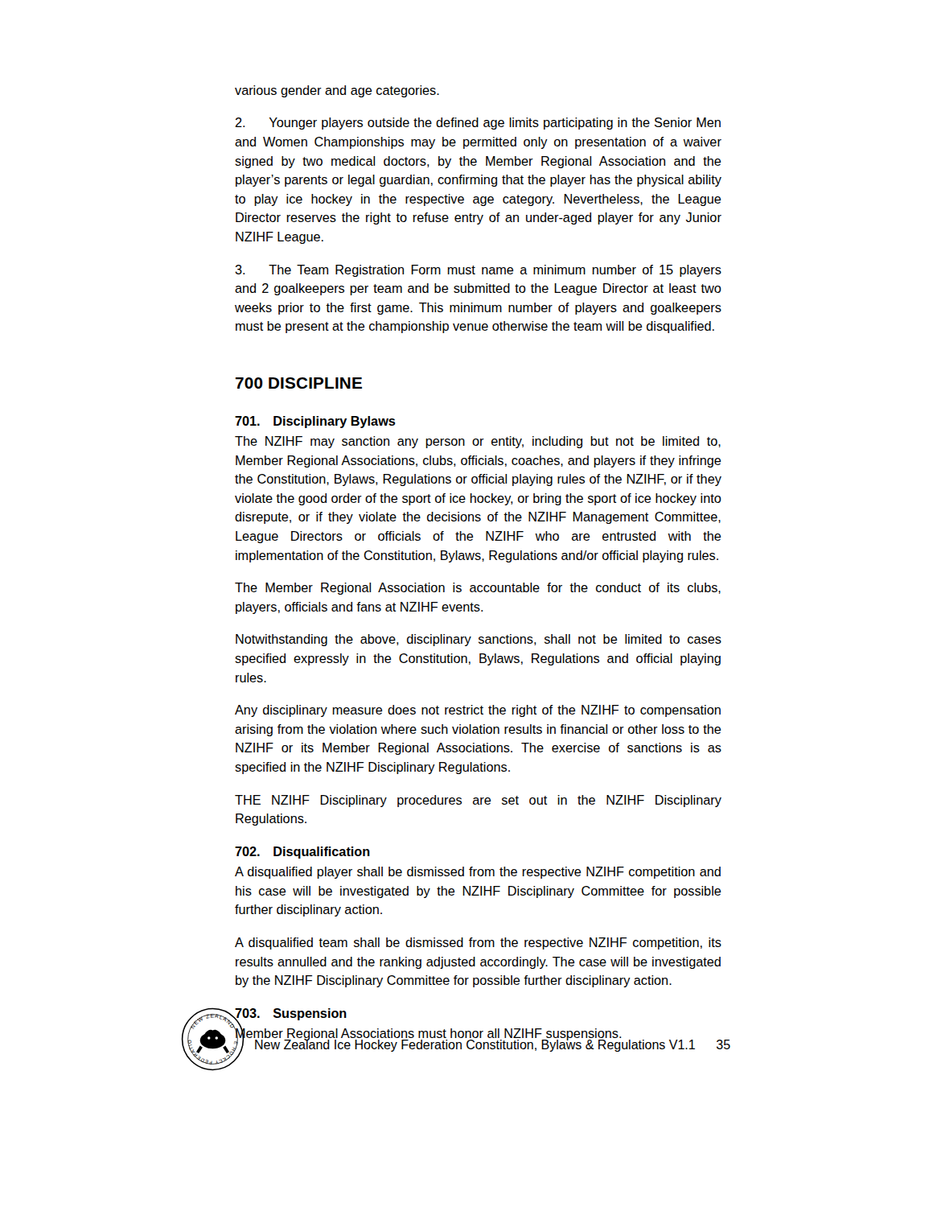various gender and age categories.
2. Younger players outside the defined age limits participating in the Senior Men and Women Championships may be permitted only on presentation of a waiver signed by two medical doctors, by the Member Regional Association and the player’s parents or legal guardian, confirming that the player has the physical ability to play ice hockey in the respective age category. Nevertheless, the League Director reserves the right to refuse entry of an under-aged player for any Junior NZIHF League.
3. The Team Registration Form must name a minimum number of 15 players and 2 goalkeepers per team and be submitted to the League Director at least two weeks prior to the first game. This minimum number of players and goalkeepers must be present at the championship venue otherwise the team will be disqualified.
700 DISCIPLINE
701. Disciplinary Bylaws
The NZIHF may sanction any person or entity, including but not be limited to, Member Regional Associations, clubs, officials, coaches, and players if they infringe the Constitution, Bylaws, Regulations or official playing rules of the NZIHF, or if they violate the good order of the sport of ice hockey, or bring the sport of ice hockey into disrepute, or if they violate the decisions of the NZIHF Management Committee, League Directors or officials of the NZIHF who are entrusted with the implementation of the Constitution, Bylaws, Regulations and/or official playing rules.
The Member Regional Association is accountable for the conduct of its clubs, players, officials and fans at NZIHF events.
Notwithstanding the above, disciplinary sanctions, shall not be limited to cases specified expressly in the Constitution, Bylaws, Regulations and official playing rules.
Any disciplinary measure does not restrict the right of the NZIHF to compensation arising from the violation where such violation results in financial or other loss to the NZIHF or its Member Regional Associations. The exercise of sanctions is as specified in the NZIHF Disciplinary Regulations.
THE NZIHF Disciplinary procedures are set out in the NZIHF Disciplinary Regulations.
702. Disqualification
A disqualified player shall be dismissed from the respective NZIHF competition and his case will be investigated by the NZIHF Disciplinary Committee for possible further disciplinary action.
A disqualified team shall be dismissed from the respective NZIHF competition, its results annulled and the ranking adjusted accordingly. The case will be investigated by the NZIHF Disciplinary Committee for possible further disciplinary action.
703. Suspension
Member Regional Associations must honor all NZIHF suspensions.
NEW ZEALAND ICE HOCKEY FEDERATION
New Zealand Ice Hockey Federation Constitution, Bylaws & Regulations V1.135